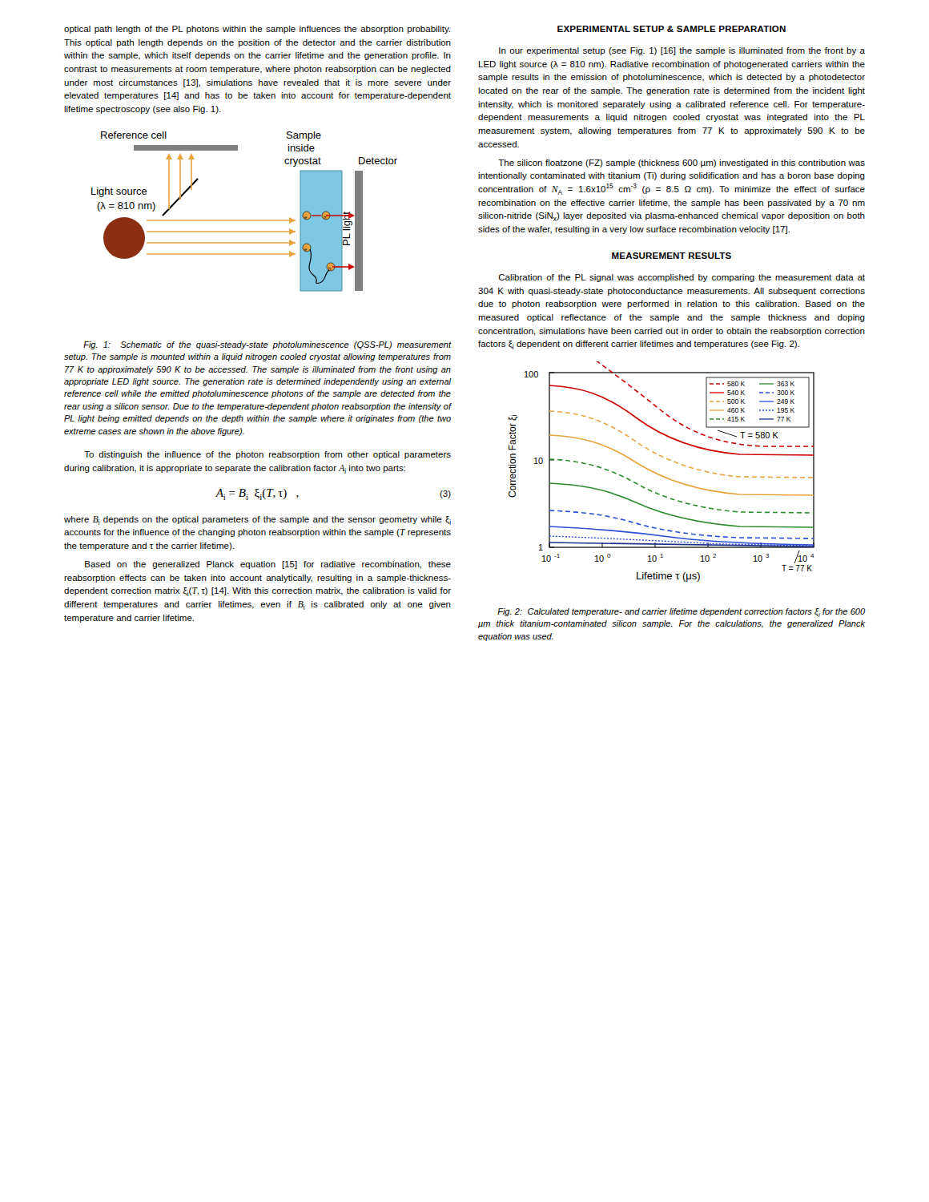optical path length of the PL photons within the sample influences the absorption probability. This optical path length depends on the position of the detector and the carrier distribution within the sample, which itself depends on the carrier lifetime and the generation profile. In contrast to measurements at room temperature, where photon reabsorption can be neglected under most circumstances [13], simulations have revealed that it is more severe under elevated temperatures [14] and has to be taken into account for temperature-dependent lifetime spectroscopy (see also Fig. 1).
Reference cell Sample inside cryostat Detector Light source (λ = 810 nm) PL light e h e h
Fig. 1: Schematic of the quasi-steady-state photoluminescence (QSS-PL) measurement setup. The sample is mounted within a liquid nitrogen cooled cryostat allowing temperatures from 77 K to approximately 590 K to be accessed. The sample is illuminated from the front using an appropriate LED light source. The generation rate is determined independently using an external reference cell while the emitted photoluminescence photons of the sample are detected from the rear using a silicon sensor. Due to the temperature-dependent photon reabsorption the intensity of PL light being emitted depends on the depth within the sample where it originates from (the two extreme cases are shown in the above figure).
To distinguish the influence of the photon reabsorption from other optical parameters during calibration, it is appropriate to separate the calibration factor Ai into two parts:
Ai = Bi ξi(T, τ) , (3)
where Bi depends on the optical parameters of the sample and the sensor geometry while ξi accounts for the influence of the changing photon reabsorption within the sample (T represents the temperature and τ the carrier lifetime).
Based on the generalized Planck equation [15] for radiative recombination, these reabsorption effects can be taken into account analytically, resulting in a sample-thickness-dependent correction matrix ξi(T, τ) [14]. With this correction matrix, the calibration is valid for different temperatures and carrier lifetimes, even if Bi is calibrated only at one given temperature and carrier lifetime.
Experimental Setup & Sample Preparation
In our experimental setup (see Fig. 1) [16] the sample is illuminated from the front by a LED light source (λ = 810 nm). Radiative recombination of photogenerated carriers within the sample results in the emission of photoluminescence, which is detected by a photodetector located on the rear of the sample. The generation rate is determined from the incident light intensity, which is monitored separately using a calibrated reference cell. For temperature-dependent measurements a liquid nitrogen cooled cryostat was integrated into the PL measurement system, allowing temperatures from 77 K to approximately 590 K to be accessed.
The silicon floatzone (FZ) sample (thickness 600 µm) investigated in this contribution was intentionally contaminated with titanium (Ti) during solidification and has a boron base doping concentration of NA = 1.6x1015 cm-3 (ρ = 8.5 Ω cm). To minimize the effect of surface recombination on the effective carrier lifetime, the sample has been passivated by a 70 nm silicon-nitride (SiNx) layer deposited via plasma-enhanced chemical vapor deposition on both sides of the wafer, resulting in a very low surface recombination velocity [17].
Measurement Results
Calibration of the PL signal was accomplished by comparing the measurement data at 304 K with quasi-steady-state photoconductance measurements. All subsequent corrections due to photon reabsorption were performed in relation to this calibration. Based on the measured optical reflectance of the sample and the sample thickness and doping concentration, simulations have been carried out in order to obtain the reabsorption correction factors ξi dependent on different carrier lifetimes and temperatures (see Fig. 2).
100 10 1 Correction Factor ξᵢ 10-1 100 101 102 103 104 Lifetime τ (μs) 580 K 540 K 500 K 460 K 415 K 363 K 300 K 249 K 195 K 77 K T = 580 K T = 77 K
Fig. 2: Calculated temperature- and carrier lifetime dependent correction factors ξi for the 600 µm thick titanium-contaminated silicon sample. For the calculations, the generalized Planck equation was used.